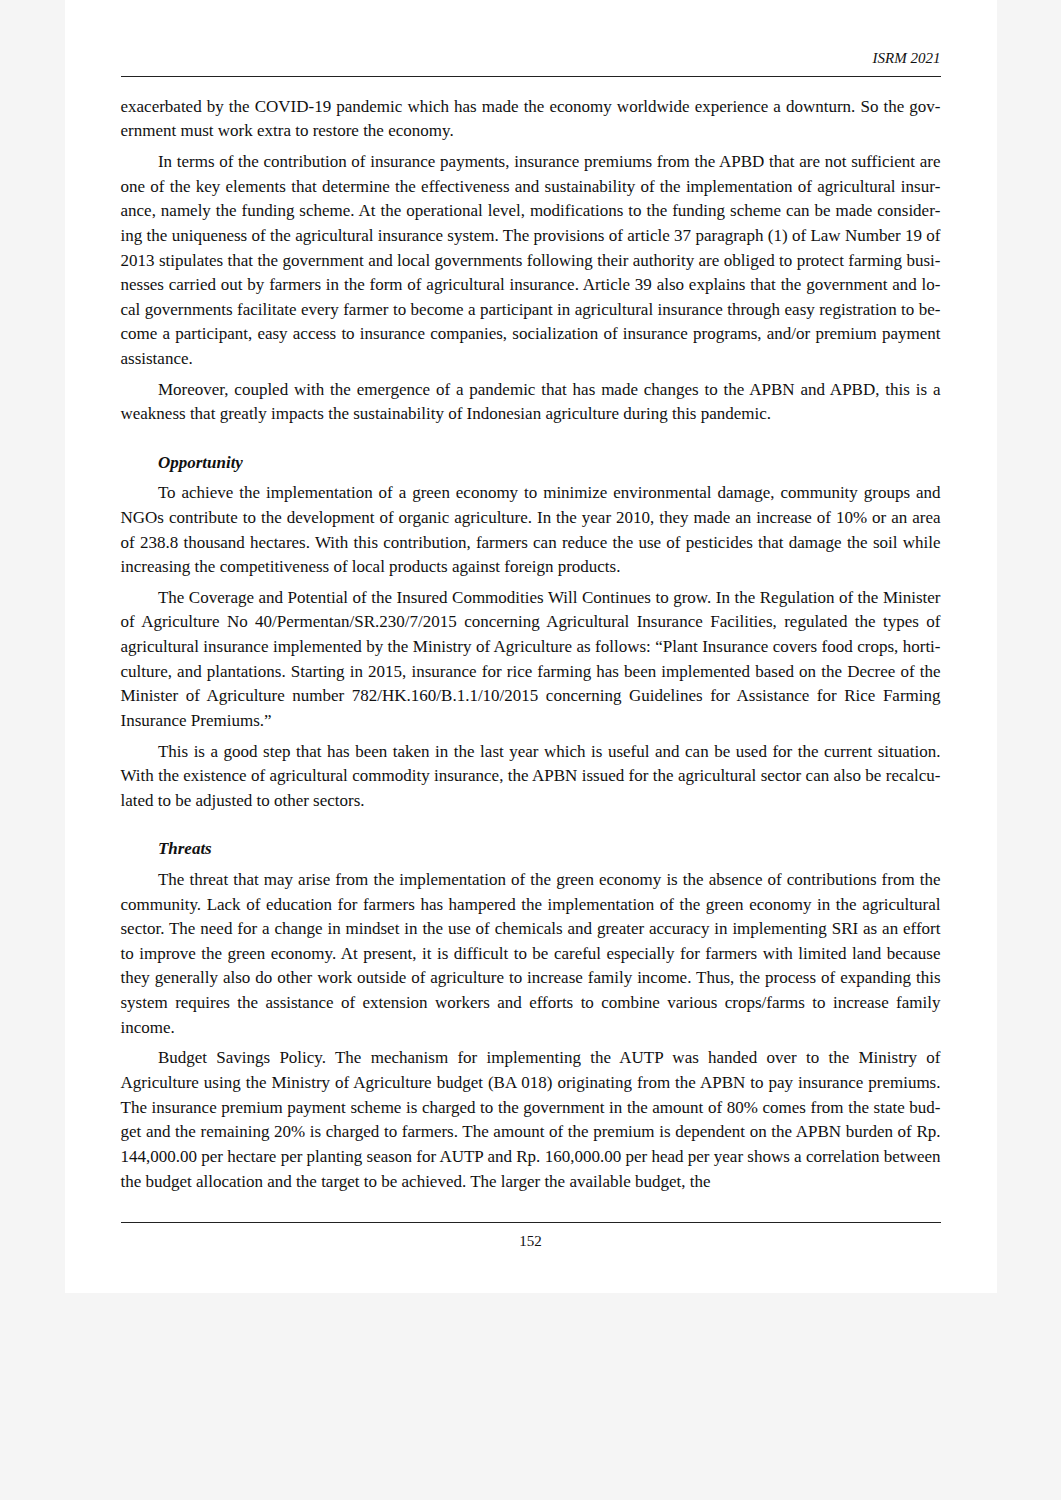ISRM 2021
exacerbated by the COVID-19 pandemic which has made the economy worldwide experience a downturn. So the government must work extra to restore the economy.
In terms of the contribution of insurance payments, insurance premiums from the APBD that are not sufficient are one of the key elements that determine the effectiveness and sustainability of the implementation of agricultural insurance, namely the funding scheme. At the operational level, modifications to the funding scheme can be made considering the uniqueness of the agricultural insurance system. The provisions of article 37 paragraph (1) of Law Number 19 of 2013 stipulates that the government and local governments following their authority are obliged to protect farming businesses carried out by farmers in the form of agricultural insurance. Article 39 also explains that the government and local governments facilitate every farmer to become a participant in agricultural insurance through easy registration to become a participant, easy access to insurance companies, socialization of insurance programs, and/or premium payment assistance.
Moreover, coupled with the emergence of a pandemic that has made changes to the APBN and APBD, this is a weakness that greatly impacts the sustainability of Indonesian agriculture during this pandemic.
Opportunity
To achieve the implementation of a green economy to minimize environmental damage, community groups and NGOs contribute to the development of organic agriculture. In the year 2010, they made an increase of 10% or an area of 238.8 thousand hectares. With this contribution, farmers can reduce the use of pesticides that damage the soil while increasing the competitiveness of local products against foreign products.
The Coverage and Potential of the Insured Commodities Will Continues to grow. In the Regulation of the Minister of Agriculture No 40/Permentan/SR.230/7/2015 concerning Agricultural Insurance Facilities, regulated the types of agricultural insurance implemented by the Ministry of Agriculture as follows: “Plant Insurance covers food crops, horticulture, and plantations. Starting in 2015, insurance for rice farming has been implemented based on the Decree of the Minister of Agriculture number 782/HK.160/B.1.1/10/2015 concerning Guidelines for Assistance for Rice Farming Insurance Premiums.”
This is a good step that has been taken in the last year which is useful and can be used for the current situation. With the existence of agricultural commodity insurance, the APBN issued for the agricultural sector can also be recalculated to be adjusted to other sectors.
Threats
The threat that may arise from the implementation of the green economy is the absence of contributions from the community. Lack of education for farmers has hampered the implementation of the green economy in the agricultural sector. The need for a change in mindset in the use of chemicals and greater accuracy in implementing SRI as an effort to improve the green economy. At present, it is difficult to be careful especially for farmers with limited land because they generally also do other work outside of agriculture to increase family income. Thus, the process of expanding this system requires the assistance of extension workers and efforts to combine various crops/farms to increase family income.
Budget Savings Policy. The mechanism for implementing the AUTP was handed over to the Ministry of Agriculture using the Ministry of Agriculture budget (BA 018) originating from the APBN to pay insurance premiums. The insurance premium payment scheme is charged to the government in the amount of 80% comes from the state budget and the remaining 20% is charged to farmers. The amount of the premium is dependent on the APBN burden of Rp. 144,000.00 per hectare per planting season for AUTP and Rp. 160,000.00 per head per year shows a correlation between the budget allocation and the target to be achieved. The larger the available budget, the
152